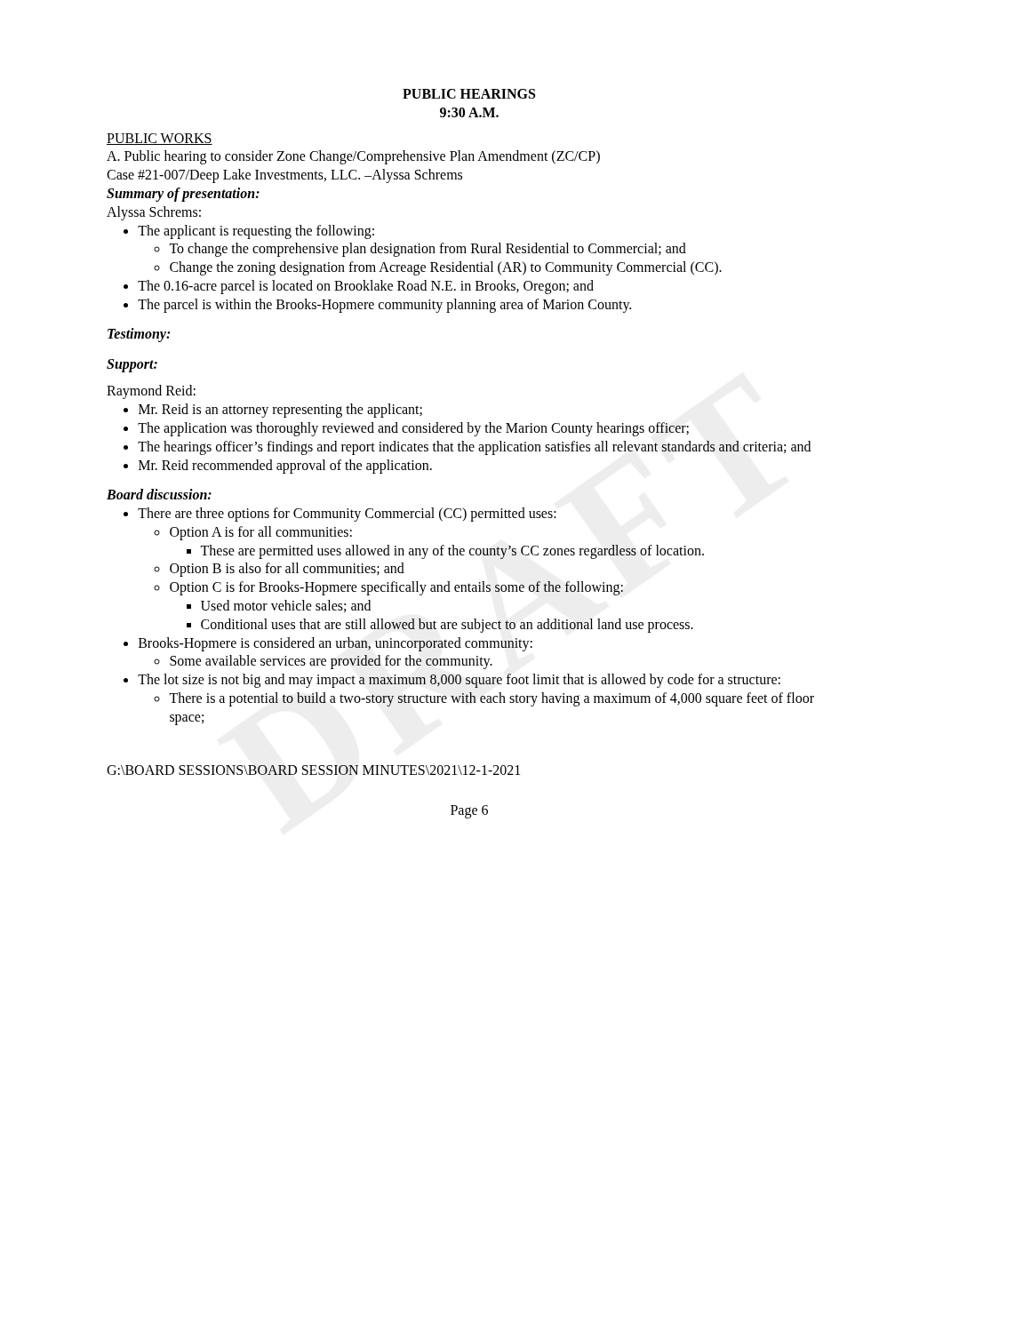DRAFT
PUBLIC HEARINGS
9:30 A.M.
PUBLIC WORKS
A. Public hearing to consider Zone Change/Comprehensive Plan Amendment (ZC/CP)
Case #21-007/Deep Lake Investments, LLC. –Alyssa Schrems
Summary of presentation:
Alyssa Schrems:
The applicant is requesting the following:
To change the comprehensive plan designation from Rural Residential to Commercial; and
Change the zoning designation from Acreage Residential (AR) to Community Commercial (CC).
The 0.16-acre parcel is located on Brooklake Road N.E. in Brooks, Oregon; and
The parcel is within the Brooks-Hopmere community planning area of Marion County.
Testimony:
Support:
Raymond Reid:
Mr. Reid is an attorney representing the applicant;
The application was thoroughly reviewed and considered by the Marion County hearings officer;
The hearings officer’s findings and report indicates that the application satisfies all relevant standards and criteria; and
Mr. Reid recommended approval of the application.
Board discussion:
There are three options for Community Commercial (CC) permitted uses:
Option A is for all communities:
These are permitted uses allowed in any of the county’s CC zones regardless of location.
Option B is also for all communities; and
Option C is for Brooks-Hopmere specifically and entails some of the following:
Used motor vehicle sales; and
Conditional uses that are still allowed but are subject to an additional land use process.
Brooks-Hopmere is considered an urban, unincorporated community:
Some available services are provided for the community.
The lot size is not big and may impact a maximum 8,000 square foot limit that is allowed by code for a structure:
There is a potential to build a two-story structure with each story having a maximum of 4,000 square feet of floor space;
G:\BOARD SESSIONS\BOARD SESSION MINUTES\2021\12-1-2021
Page 6